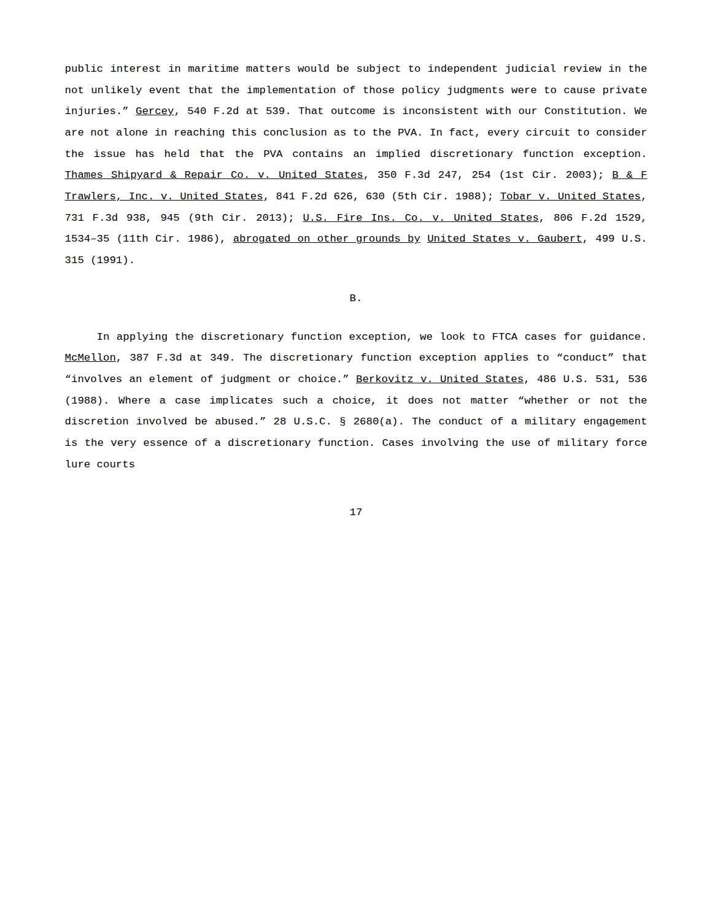public interest in maritime matters would be subject to independent judicial review in the not unlikely event that the implementation of those policy judgments were to cause private injuries.” Gercey, 540 F.2d at 539. That outcome is inconsistent with our Constitution. We are not alone in reaching this conclusion as to the PVA. In fact, every circuit to consider the issue has held that the PVA contains an implied discretionary function exception. Thames Shipyard & Repair Co. v. United States, 350 F.3d 247, 254 (1st Cir. 2003); B & F Trawlers, Inc. v. United States, 841 F.2d 626, 630 (5th Cir. 1988); Tobar v. United States, 731 F.3d 938, 945 (9th Cir. 2013); U.S. Fire Ins. Co. v. United States, 806 F.2d 1529, 1534–35 (11th Cir. 1986), abrogated on other grounds by United States v. Gaubert, 499 U.S. 315 (1991).
B.
In applying the discretionary function exception, we look to FTCA cases for guidance. McMellon, 387 F.3d at 349. The discretionary function exception applies to “conduct” that “involves an element of judgment or choice.” Berkovitz v. United States, 486 U.S. 531, 536 (1988). Where a case implicates such a choice, it does not matter “whether or not the discretion involved be abused.” 28 U.S.C. § 2680(a). The conduct of a military engagement is the very essence of a discretionary function. Cases involving the use of military force lure courts
17